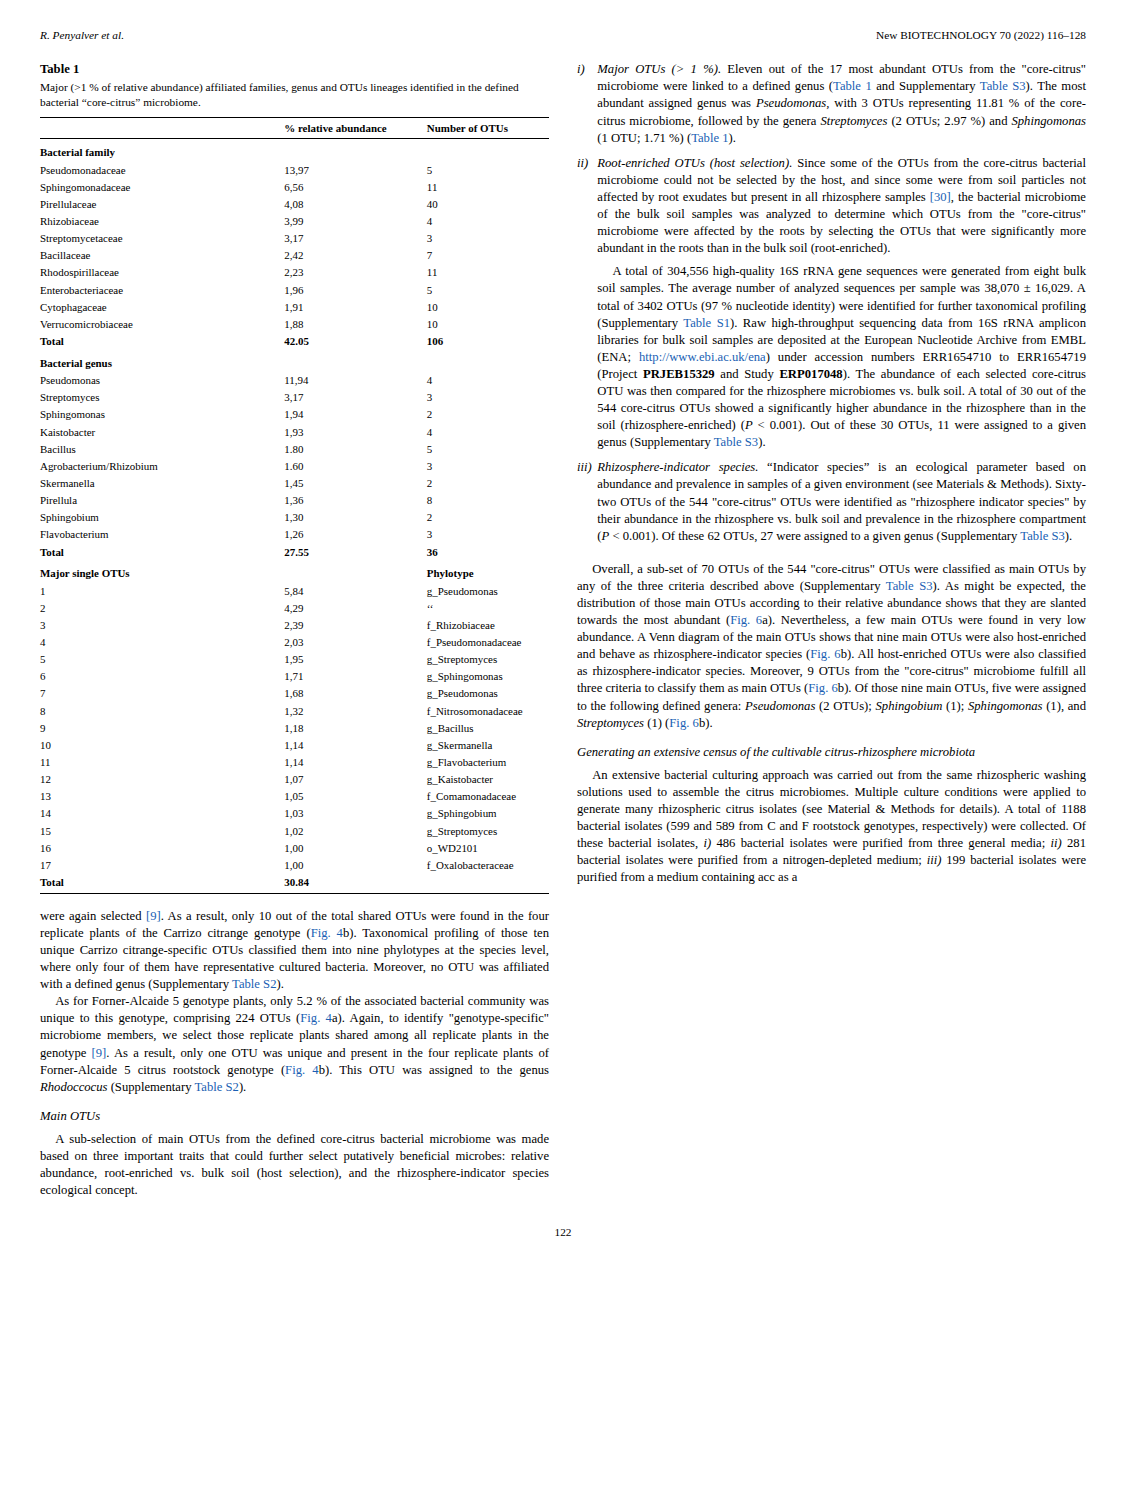R. Penyalver et al.
New BIOTECHNOLOGY 70 (2022) 116–128
Table 1
Major (>1 % of relative abundance) affiliated families, genus and OTUs lineages identified in the defined bacterial “core-citrus” microbiome.
| | % relative abundance | Number of OTUs |
| --- | --- | --- |
| Bacterial family |
| Pseudomonadaceae | 13,97 | 5 |
| Sphingomonadaceae | 6,56 | 11 |
| Pirellulaceae | 4,08 | 40 |
| Rhizobiaceae | 3,99 | 4 |
| Streptomycetaceae | 3,17 | 3 |
| Bacillaceae | 2,42 | 7 |
| Rhodospirillaceae | 2,23 | 11 |
| Enterobacteriaceae | 1,96 | 5 |
| Cytophagaceae | 1,91 | 10 |
| Verrucomicrobiaceae | 1,88 | 10 |
| Total | 42.05 | 106 |
| Bacterial genus |
| Pseudomonas | 11,94 | 4 |
| Streptomyces | 3,17 | 3 |
| Sphingomonas | 1,94 | 2 |
| Kaistobacter | 1,93 | 4 |
| Bacillus | 1.80 | 5 |
| Agrobacterium/Rhizobium | 1.60 | 3 |
| Skermanella | 1,45 | 2 |
| Pirellula | 1,36 | 8 |
| Sphingobium | 1,30 | 2 |
| Flavobacterium | 1,26 | 3 |
| Total | 27.55 | 36 |
| Major single OTUs | | Phylotype |
| 1 | 5,84 | g_Pseudomonas |
| 2 | 4,29 | ‘‘ |
| 3 | 2,39 | f_Rhizobiaceae |
| 4 | 2,03 | f_Pseudomonadaceae |
| 5 | 1,95 | g_Streptomyces |
| 6 | 1,71 | g_Sphingomonas |
| 7 | 1,68 | g_Pseudomonas |
| 8 | 1,32 | f_Nitrosomonadaceae |
| 9 | 1,18 | g_Bacillus |
| 10 | 1,14 | g_Skermanella |
| 11 | 1,14 | g_Flavobacterium |
| 12 | 1,07 | g_Kaistobacter |
| 13 | 1,05 | f_Comamonadaceae |
| 14 | 1,03 | g_Sphingobium |
| 15 | 1,02 | g_Streptomyces |
| 16 | 1,00 | o_WD2101 |
| 17 | 1,00 | f_Oxalobacteraceae |
| Total | 30.84 | |
were again selected [9]. As a result, only 10 out of the total shared OTUs were found in the four replicate plants of the Carrizo citrange genotype (Fig. 4b). Taxonomical profiling of those ten unique Carrizo citrange-specific OTUs classified them into nine phylotypes at the species level, where only four of them have representative cultured bacteria. Moreover, no OTU was affiliated with a defined genus (Supplementary Table S2).
As for Forner-Alcaide 5 genotype plants, only 5.2 % of the associated bacterial community was unique to this genotype, comprising 224 OTUs (Fig. 4a). Again, to identify "genotype-specific" microbiome members, we select those replicate plants shared among all replicate plants in the genotype [9]. As a result, only one OTU was unique and present in the four replicate plants of Forner-Alcaide 5 citrus rootstock genotype (Fig. 4b). This OTU was assigned to the genus Rhodoccocus (Supplementary Table S2).
Main OTUs
A sub-selection of main OTUs from the defined core-citrus bacterial microbiome was made based on three important traits that could further select putatively beneficial microbes: relative abundance, root-enriched vs. bulk soil (host selection), and the rhizosphere-indicator species ecological concept.
i)
Major OTUs (> 1 %). Eleven out of the 17 most abundant OTUs from the "core-citrus" microbiome were linked to a defined genus (Table 1 and Supplementary Table S3). The most abundant assigned genus was Pseudomonas, with 3 OTUs representing 11.81 % of the core-citrus microbiome, followed by the genera Streptomyces (2 OTUs; 2.97 %) and Sphingomonas (1 OTU; 1.71 %) (Table 1).
ii)
Root-enriched OTUs (host selection). Since some of the OTUs from the core-citrus bacterial microbiome could not be selected by the host, and since some were from soil particles not affected by root exudates but present in all rhizosphere samples [30], the bacterial microbiome of the bulk soil samples was analyzed to determine which OTUs from the "core-citrus" microbiome were affected by the roots by selecting the OTUs that were significantly more abundant in the roots than in the bulk soil (root-enriched).
A total of 304,556 high-quality 16S rRNA gene sequences were generated from eight bulk soil samples. The average number of analyzed sequences per sample was 38,070 ± 16,029. A total of 3402 OTUs (97 % nucleotide identity) were identified for further taxonomical profiling (Supplementary Table S1). Raw high-throughput sequencing data from 16S rRNA amplicon libraries for bulk soil samples are deposited at the European Nucleotide Archive from EMBL (ENA; http://www.ebi.ac.uk/ena) under accession numbers ERR1654710 to ERR1654719 (Project PRJEB15329 and Study ERP017048). The abundance of each selected core-citrus OTU was then compared for the rhizosphere microbiomes vs. bulk soil. A total of 30 out of the 544 core-citrus OTUs showed a significantly higher abundance in the rhizosphere than in the soil (rhizosphere-enriched) (P < 0.001). Out of these 30 OTUs, 11 were assigned to a given genus (Supplementary Table S3).
iii)
Rhizosphere-indicator species. “Indicator species” is an ecological parameter based on abundance and prevalence in samples of a given environment (see Materials & Methods). Sixty-two OTUs of the 544 "core-citrus" OTUs were identified as "rhizosphere indicator species" by their abundance in the rhizosphere vs. bulk soil and prevalence in the rhizosphere compartment (P < 0.001). Of these 62 OTUs, 27 were assigned to a given genus (Supplementary Table S3).
Overall, a sub-set of 70 OTUs of the 544 "core-citrus" OTUs were classified as main OTUs by any of the three criteria described above (Supplementary Table S3). As might be expected, the distribution of those main OTUs according to their relative abundance shows that they are slanted towards the most abundant (Fig. 6a). Nevertheless, a few main OTUs were found in very low abundance. A Venn diagram of the main OTUs shows that nine main OTUs were also host-enriched and behave as rhizosphere-indicator species (Fig. 6b). All host-enriched OTUs were also classified as rhizosphere-indicator species. Moreover, 9 OTUs from the "core-citrus" microbiome fulfill all three criteria to classify them as main OTUs (Fig. 6b). Of those nine main OTUs, five were assigned to the following defined genera: Pseudomonas (2 OTUs); Sphingobium (1); Sphingomonas (1), and Streptomyces (1) (Fig. 6b).
Generating an extensive census of the cultivable citrus-rhizosphere microbiota
An extensive bacterial culturing approach was carried out from the same rhizospheric washing solutions used to assemble the citrus microbiomes. Multiple culture conditions were applied to generate many rhizospheric citrus isolates (see Material & Methods for details). A total of 1188 bacterial isolates (599 and 589 from C and F rootstock genotypes, respectively) were collected. Of these bacterial isolates, i) 486 bacterial isolates were purified from three general media; ii) 281 bacterial isolates were purified from a nitrogen-depleted medium; iii) 199 bacterial isolates were purified from a medium containing acc as a
122